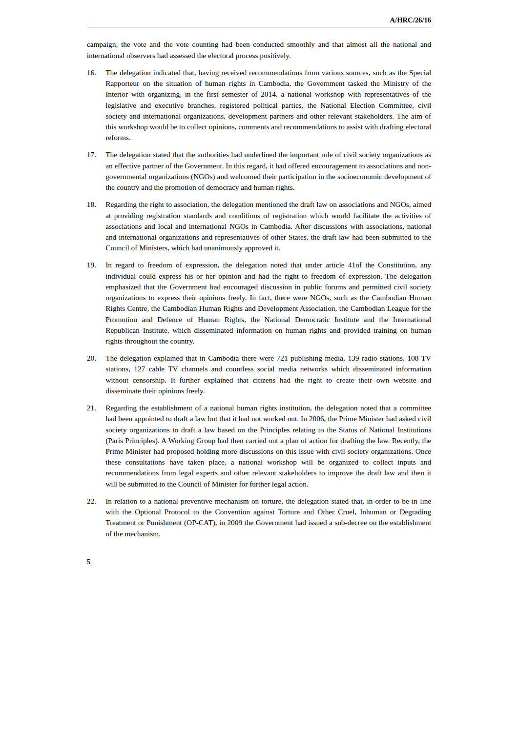A/HRC/26/16
campaign, the vote and the vote counting had been conducted smoothly and that almost all the national and international observers had assessed the electoral process positively.
16. The delegation indicated that, having received recommendations from various sources, such as the Special Rapporteur on the situation of human rights in Cambodia, the Government tasked the Ministry of the Interior with organizing, in the first semester of 2014, a national workshop with representatives of the legislative and executive branches, registered political parties, the National Election Committee, civil society and international organizations, development partners and other relevant stakeholders. The aim of this workshop would be to collect opinions, comments and recommendations to assist with drafting electoral reforms.
17. The delegation stated that the authorities had underlined the important role of civil society organizations as an effective partner of the Government. In this regard, it had offered encouragement to associations and non-governmental organizations (NGOs) and welcomed their participation in the socioeconomic development of the country and the promotion of democracy and human rights.
18. Regarding the right to association, the delegation mentioned the draft law on associations and NGOs, aimed at providing registration standards and conditions of registration which would facilitate the activities of associations and local and international NGOs in Cambodia. After discussions with associations, national and international organizations and representatives of other States, the draft law had been submitted to the Council of Ministers, which had unanimously approved it.
19. In regard to freedom of expression, the delegation noted that under article 41of the Constitution, any individual could express his or her opinion and had the right to freedom of expression. The delegation emphasized that the Government had encouraged discussion in public forums and permitted civil society organizations to express their opinions freely. In fact, there were NGOs, such as the Cambodian Human Rights Centre, the Cambodian Human Rights and Development Association, the Cambodian League for the Promotion and Defence of Human Rights, the National Democratic Institute and the International Republican Institute, which disseminated information on human rights and provided training on human rights throughout the country.
20. The delegation explained that in Cambodia there were 721 publishing media, 139 radio stations, 108 TV stations, 127 cable TV channels and countless social media networks which disseminated information without censorship. It further explained that citizens had the right to create their own website and disseminate their opinions freely.
21. Regarding the establishment of a national human rights institution, the delegation noted that a committee had been appointed to draft a law but that it had not worked out. In 2006, the Prime Minister had asked civil society organizations to draft a law based on the Principles relating to the Status of National Institutions (Paris Principles). A Working Group had then carried out a plan of action for drafting the law. Recently, the Prime Minister had proposed holding more discussions on this issue with civil society organizations. Once these consultations have taken place, a national workshop will be organized to collect inputs and recommendations from legal experts and other relevant stakeholders to improve the draft law and then it will be submitted to the Council of Minister for further legal action.
22. In relation to a national preventive mechanism on torture, the delegation stated that, in order to be in line with the Optional Protocol to the Convention against Torture and Other Cruel, Inhuman or Degrading Treatment or Punishment (OP-CAT), in 2009 the Government had issued a sub-decree on the establishment of the mechanism.
5